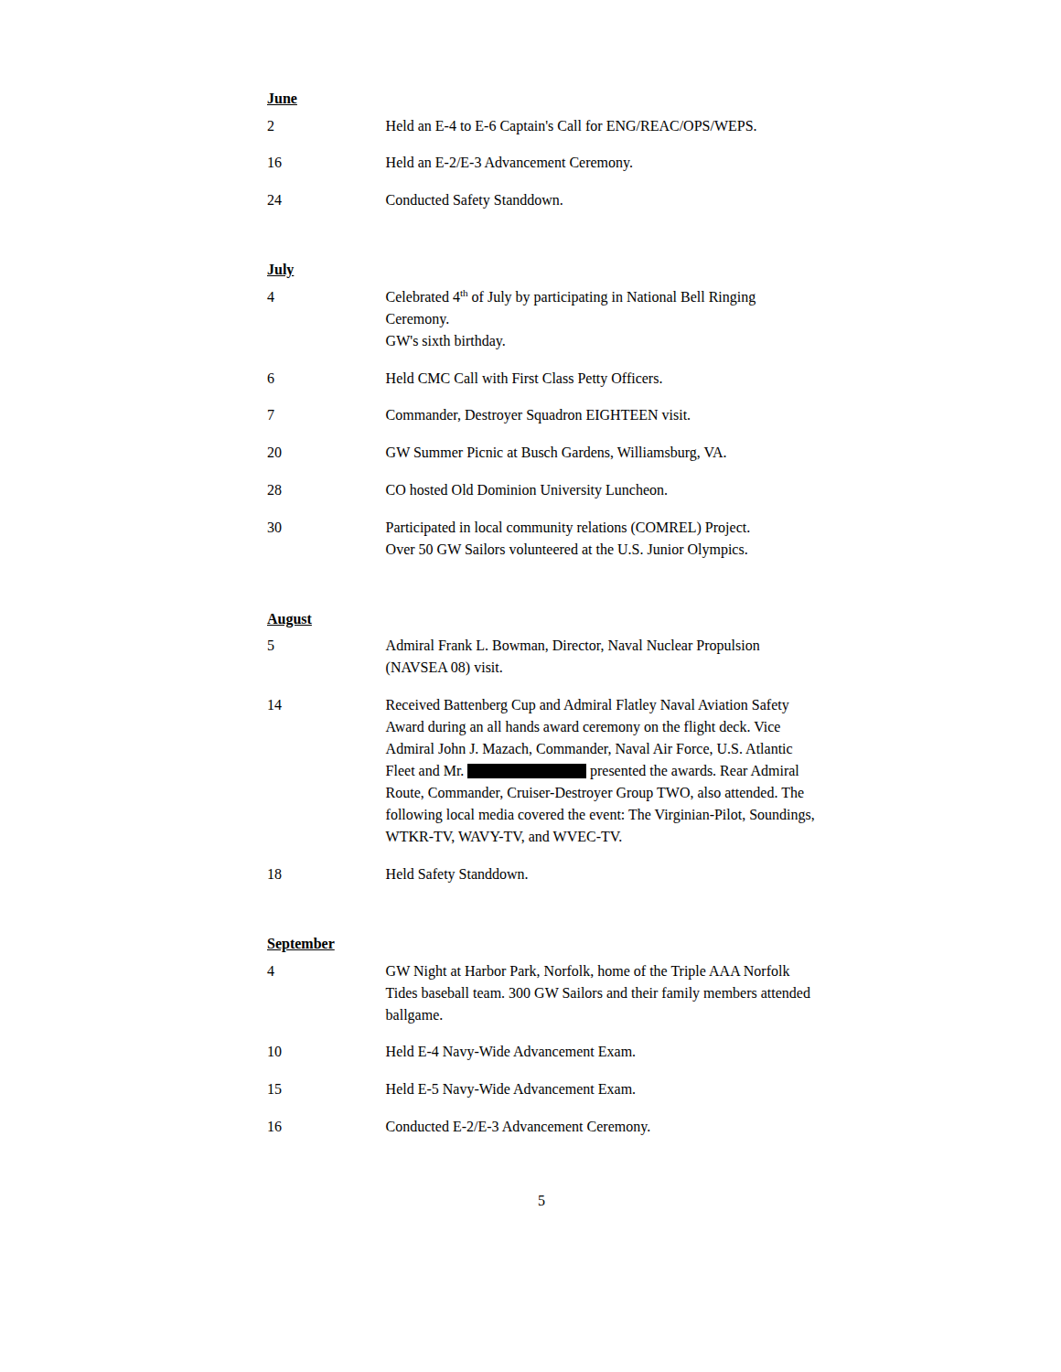June
| 2 | Held an E-4 to E-6 Captain's Call for ENG/REAC/OPS/WEPS. |
| 16 | Held an E-2/E-3 Advancement Ceremony. |
| 24 | Conducted Safety Standdown. |
July
| 4 | Celebrated 4 th of July by participating in National Bell Ringing Ceremony. GW's sixth birthday. |
| 6 | Held CMC Call with First Class Petty Officers. |
| 7 | Commander, Destroyer Squadron EIGHTEEN visit. |
| 20 | GW Summer Picnic at Busch Gardens, Williamsburg, VA. |
| 28 | CO hosted Old Dominion University Luncheon. |
| 30 | Participated in local community relations (COMREL) Project. Over 50 GW Sailors volunteered at the U.S. Junior Olympics. |
August
| 5 | Admiral Frank L. Bowman, Director, Naval Nuclear Propulsion (NAVSEA 08) visit. |
| 14 | Received Battenberg Cup and Admiral Flatley Naval Aviation Safety Award during an all hands award ceremony on the flight deck. Vice Admiral John J. Mazach, Commander, Naval Air Force, U.S. Atlantic Fleet and Mr. redacted presented the awards. Rear Admiral Route, Commander, Cruiser-Destroyer Group TWO, also attended. The following local media covered the event: The Virginian-Pilot, Soundings, WTKR-TV, WAVY-TV, and WVEC-TV. |
| 18 | Held Safety Standdown. |
September
| 4 | GW Night at Harbor Park, Norfolk, home of the Triple AAA Norfolk Tides baseball team. 300 GW Sailors and their family members attended ballgame. |
| 10 | Held E-4 Navy-Wide Advancement Exam. |
| 15 | Held E-5 Navy-Wide Advancement Exam. |
| 16 | Conducted E-2/E-3 Advancement Ceremony. |
5